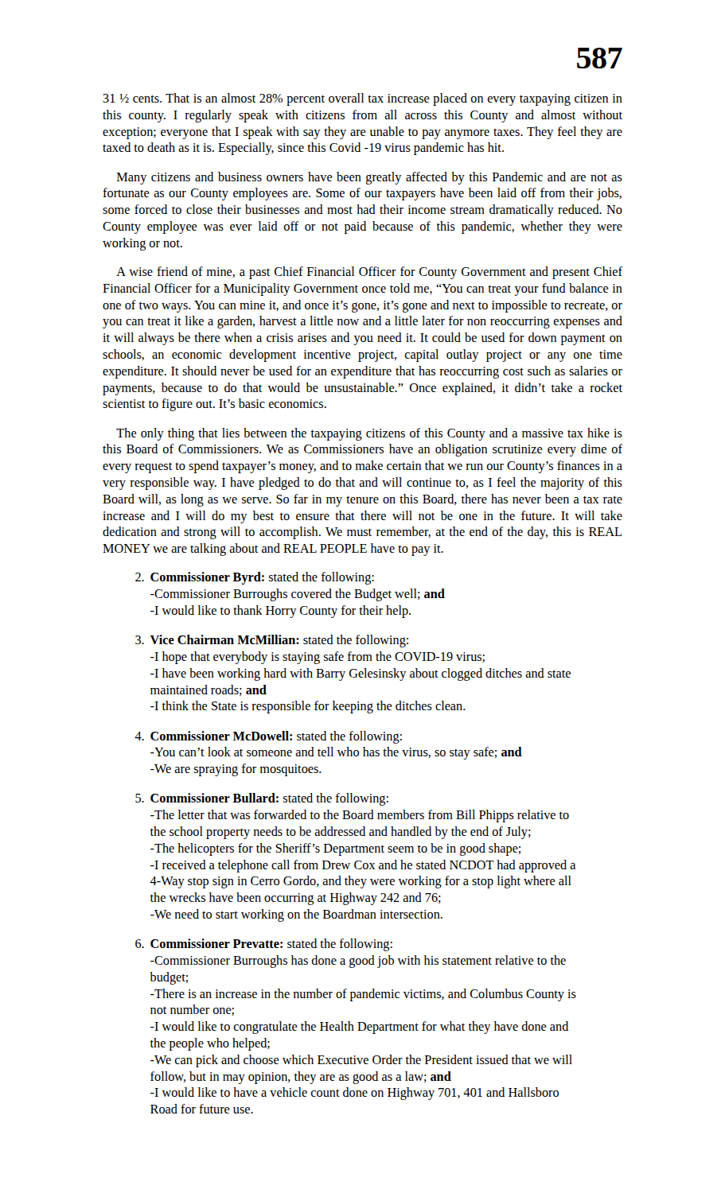587
31 ½ cents. That is an almost 28% percent overall tax increase placed on every taxpaying citizen in this county. I regularly speak with citizens from all across this County and almost without exception; everyone that I speak with say they are unable to pay anymore taxes. They feel they are taxed to death as it is. Especially, since this Covid -19 virus pandemic has hit.
Many citizens and business owners have been greatly affected by this Pandemic and are not as fortunate as our County employees are. Some of our taxpayers have been laid off from their jobs, some forced to close their businesses and most had their income stream dramatically reduced. No County employee was ever laid off or not paid because of this pandemic, whether they were working or not.
A wise friend of mine, a past Chief Financial Officer for County Government and present Chief Financial Officer for a Municipality Government once told me, “You can treat your fund balance in one of two ways. You can mine it, and once it’s gone, it’s gone and next to impossible to recreate, or you can treat it like a garden, harvest a little now and a little later for non reoccurring expenses and it will always be there when a crisis arises and you need it. It could be used for down payment on schools, an economic development incentive project, capital outlay project or any one time expenditure. It should never be used for an expenditure that has reoccurring cost such as salaries or payments, because to do that would be unsustainable.” Once explained, it didn’t take a rocket scientist to figure out. It’s basic economics.
The only thing that lies between the taxpaying citizens of this County and a massive tax hike is this Board of Commissioners. We as Commissioners have an obligation scrutinize every dime of every request to spend taxpayer’s money, and to make certain that we run our County’s finances in a very responsible way. I have pledged to do that and will continue to, as I feel the majority of this Board will, as long as we serve. So far in my tenure on this Board, there has never been a tax rate increase and I will do my best to ensure that there will not be one in the future. It will take dedication and strong will to accomplish. We must remember, at the end of the day, this is REAL MONEY we are talking about and REAL PEOPLE have to pay it.
2.
Commissioner Byrd: stated the following:
-Commissioner Burroughs covered the Budget well; and
-I would like to thank Horry County for their help.
3.
Vice Chairman McMillian: stated the following:
-I hope that everybody is staying safe from the COVID-19 virus;
-I have been working hard with Barry Gelesinsky about clogged ditches and state
maintained roads; and
-I think the State is responsible for keeping the ditches clean.
4.
Commissioner McDowell: stated the following:
-You can’t look at someone and tell who has the virus, so stay safe; and
-We are spraying for mosquitoes.
5.
Commissioner Bullard: stated the following:
-The letter that was forwarded to the Board members from Bill Phipps relative to
the school property needs to be addressed and handled by the end of July;
-The helicopters for the Sheriff’s Department seem to be in good shape;
-I received a telephone call from Drew Cox and he stated NCDOT had approved a
4-Way stop sign in Cerro Gordo, and they were working for a stop light where all
the wrecks have been occurring at Highway 242 and 76;
-We need to start working on the Boardman intersection.
6.
Commissioner Prevatte: stated the following:
-Commissioner Burroughs has done a good job with his statement relative to the
budget;
-There is an increase in the number of pandemic victims, and Columbus County is
not number one;
-I would like to congratulate the Health Department for what they have done and
the people who helped;
-We can pick and choose which Executive Order the President issued that we will
follow, but in may opinion, they are as good as a law; and
-I would like to have a vehicle count done on Highway 701, 401 and Hallsboro
Road for future use.